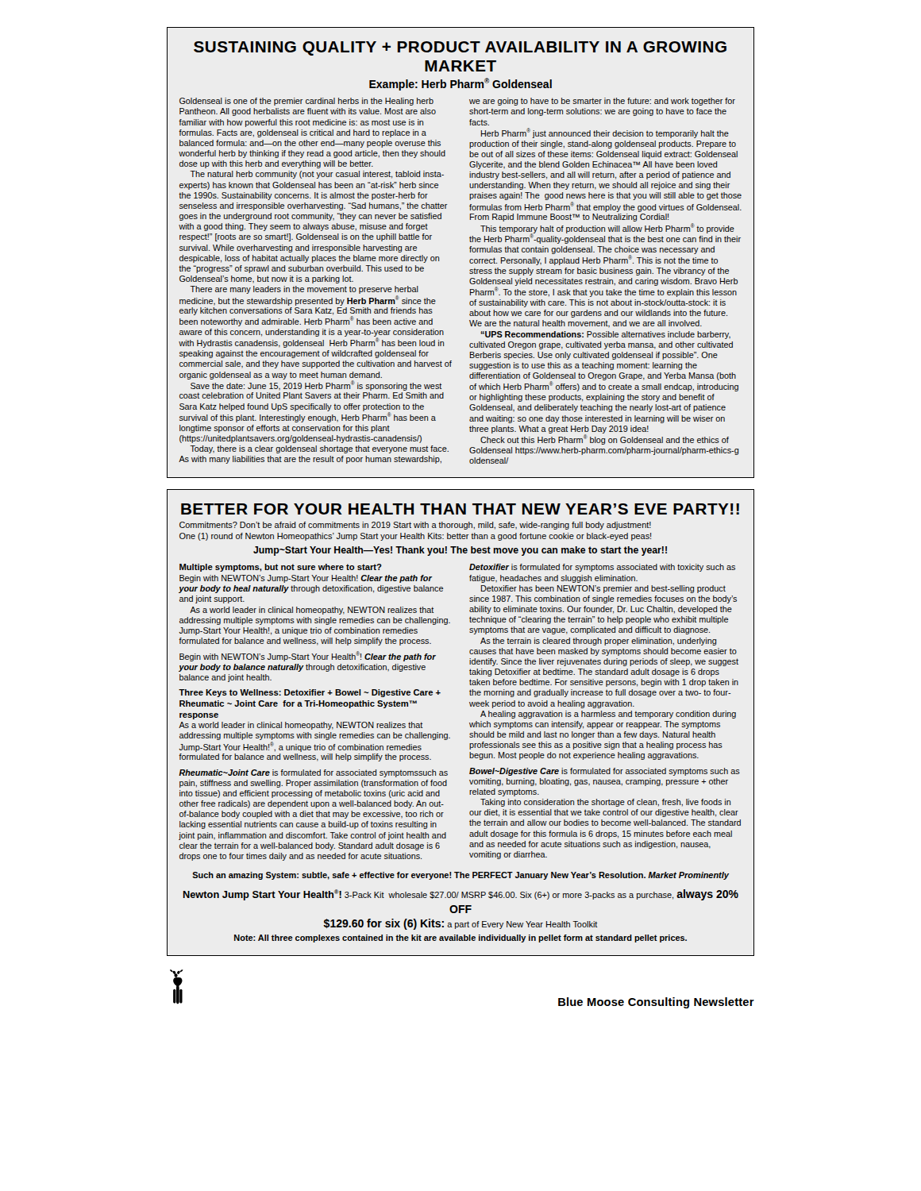SUSTAINING QUALITY + PRODUCT AVAILABILITY IN A GROWING MARKET
Example: Herb Pharm® Goldenseal
Goldenseal is one of the premier cardinal herbs in the Healing herb Pantheon. All good herbalists are fluent with its value. Most are also familiar with how powerful this root medicine is: as most use is in formulas. Facts are, goldenseal is critical and hard to replace in a balanced formula: and—on the other end—many people overuse this wonderful herb by thinking if they read a good article, then they should dose up with this herb and everything will be better.
The natural herb community (not your casual interest, tabloid insta-experts) has known that Goldenseal has been an “at-risk” herb since the 1990s. Sustainability concerns. It is almost the poster-herb for senseless and irresponsible overharvesting. “Sad humans,” the chatter goes in the underground root community, “they can never be satisfied with a good thing. They seem to always abuse, misuse and forget respect!” [roots are so smart!]. Goldenseal is on the uphill battle for survival. While overharvesting and irresponsible harvesting are despicable, loss of habitat actually places the blame more directly on the “progress” of sprawl and suburban overbuild. This used to be Goldenseal’s home, but now it is a parking lot.
There are many leaders in the movement to preserve herbal medicine, but the stewardship presented by Herb Pharm® since the early kitchen conversations of Sara Katz, Ed Smith and friends has been noteworthy and admirable. Herb Pharm® has been active and aware of this concern, understanding it is a year-to-year consideration with Hydrastis canadensis, goldenseal Herb Pharm® has been loud in speaking against the encouragement of wildcrafted goldenseal for commercial sale, and they have supported the cultivation and harvest of organic goldenseal as a way to meet human demand.
Save the date: June 15, 2019 Herb Pharm® is sponsoring the west coast celebration of United Plant Savers at their Pharm. Ed Smith and Sara Katz helped found UpS specifically to offer protection to the survival of this plant. Interestingly enough, Herb Pharm® has been a longtime sponsor of efforts at conservation for this plant
(https://unitedplantsavers.org/goldenseal-hydrastis-canadensis/)
Today, there is a clear goldenseal shortage that everyone must face. As with many liabilities that are the result of poor human stewardship, we are going to have to be smarter in the future: and work together for short-term and long-term solutions: we are going to have to face the facts.
Herb Pharm® just announced their decision to temporarily halt the production of their single, stand-along goldenseal products. Prepare to be out of all sizes of these items: Goldenseal liquid extract: Goldenseal Glycerite, and the blend Golden Echinacea™ All have been loved industry best-sellers, and all will return, after a period of patience and understanding. When they return, we should all rejoice and sing their praises again! The good news here is that you will still able to get those formulas from Herb Pharm® that employ the good virtues of Goldenseal. From Rapid Immune Boost™ to Neutralizing Cordial!
This temporary halt of production will allow Herb Pharm® to provide the Herb Pharm®-quality-goldenseal that is the best one can find in their formulas that contain goldenseal. The choice was necessary and correct. Personally, I applaud Herb Pharm®. This is not the time to stress the supply stream for basic business gain. The vibrancy of the Goldenseal yield necessitates restrain, and caring wisdom. Bravo Herb Pharm®. To the store, I ask that you take the time to explain this lesson of sustainability with care. This is not about in-stock/outta-stock: it is about how we care for our gardens and our wildlands into the future. We are the natural health movement, and we are all involved.
“UPS Recommendations: Possible alternatives include barberry, cultivated Oregon grape, cultivated yerba mansa, and other cultivated Berberis species. Use only cultivated goldenseal if possible”. One suggestion is to use this as a teaching moment: learning the differentiation of Goldenseal to Oregon Grape, and Yerba Mansa (both of which Herb Pharm® offers) and to create a small endcap, introducing or highlighting these products, explaining the story and benefit of Goldenseal, and deliberately teaching the nearly lost-art of patience and waiting: so one day those interested in learning will be wiser on three plants. What a great Herb Day 2019 idea!
Check out this Herb Pharm® blog on Goldenseal and the ethics of Goldenseal https://www.herb-pharm.com/pharm-journal/pharm-ethics-goldenseal/
BETTER FOR YOUR HEALTH THAN THAT NEW YEAR’S EVE PARTY!!
Commitments? Don’t be afraid of commitments in 2019 Start with a thorough, mild, safe, wide-ranging full body adjustment!
One (1) round of Newton Homeopathics’ Jump Start your Health Kits: better than a good fortune cookie or black-eyed peas!
Jump~Start Your Health—Yes! Thank you! The best move you can make to start the year!!
Multiple symptoms, but not sure where to start?
Begin with NEWTON’s Jump-Start Your Health! Clear the path for your body to heal naturally through detoxification, digestive balance and joint support.
As a world leader in clinical homeopathy, NEWTON realizes that addressing multiple symptoms with single remedies can be challenging. Jump-Start Your Health!, a unique trio of combination remedies formulated for balance and wellness, will help simplify the process.
Begin with NEWTON’s Jump-Start Your Health®! Clear the path for your body to balance naturally through detoxification, digestive balance and joint health.
Three Keys to Wellness: Detoxifier + Bowel ~ Digestive Care + Rheumatic ~ Joint Care for a Tri-Homeopathic System™ response
As a world leader in clinical homeopathy, NEWTON realizes that addressing multiple symptoms with single remedies can be challenging. Jump-Start Your Health!®, a unique trio of combination remedies formulated for balance and wellness, will help simplify the process.
Rheumatic~Joint Care is formulated for associated symptomssuch as pain, stiffness and swelling. Proper assimilation (transformation of food into tissue) and efficient processing of metabolic toxins (uric acid and other free radicals) are dependent upon a well-balanced body. An out-of-balance body coupled with a diet that may be excessive, too rich or lacking essential nutrients can cause a build-up of toxins resulting in joint pain, inflammation and discomfort. Take control of joint health and clear the terrain for a well-balanced body. Standard adult dosage is 6 drops one to four times daily and as needed for acute situations.
Detoxifier is formulated for symptoms associated with toxicity such as fatigue, headaches and sluggish elimination.
Detoxifier has been NEWTON’s premier and best-selling product since 1987. This combination of single remedies focuses on the body’s ability to eliminate toxins. Our founder, Dr. Luc Chaltin, developed the technique of “clearing the terrain” to help people who exhibit multiple symptoms that are vague, complicated and difficult to diagnose.
As the terrain is cleared through proper elimination, underlying causes that have been masked by symptoms should become easier to identify. Since the liver rejuvenates during periods of sleep, we suggest taking Detoxifier at bedtime. The standard adult dosage is 6 drops taken before bedtime. For sensitive persons, begin with 1 drop taken in the morning and gradually increase to full dosage over a two- to four-week period to avoid a healing aggravation.
A healing aggravation is a harmless and temporary condition during which symptoms can intensify, appear or reappear. The symptoms should be mild and last no longer than a few days. Natural health professionals see this as a positive sign that a healing process has begun. Most people do not experience healing aggravations.
Bowel~Digestive Care is formulated for associated symptoms such as vomiting, burning, bloating, gas, nausea, cramping, pressure + other related symptoms.
Taking into consideration the shortage of clean, fresh, live foods in our diet, it is essential that we take control of our digestive health, clear the terrain and allow our bodies to become well-balanced. The standard adult dosage for this formula is 6 drops, 15 minutes before each meal and as needed for acute situations such as indigestion, nausea, vomiting or diarrhea.
Such an amazing System: subtle, safe + effective for everyone! The PERFECT January New Year’s Resolution. Market Prominently
Newton Jump Start Your Health®! 3-Pack Kit wholesale $27.00/ MSRP $46.00. Six (6+) or more 3-packs as a purchase, always 20% OFF
$129.60 for six (6) Kits: a part of Every New Year Health Toolkit
Note: All three complexes contained in the kit are available individually in pellet form at standard pellet prices.
Blue Moose Consulting Newsletter